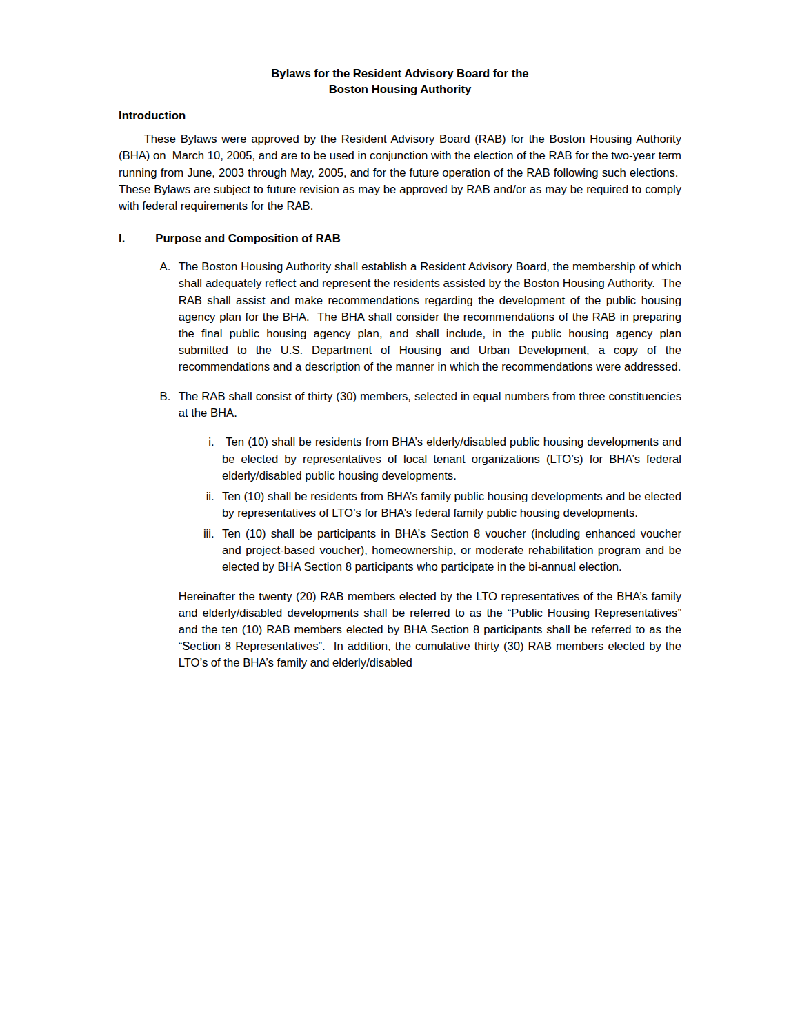Bylaws for the Resident Advisory Board for the
Boston Housing Authority
Introduction
These Bylaws were approved by the Resident Advisory Board (RAB) for the Boston Housing Authority (BHA) on March 10, 2005, and are to be used in conjunction with the election of the RAB for the two-year term running from June, 2003 through May, 2005, and for the future operation of the RAB following such elections. These Bylaws are subject to future revision as may be approved by RAB and/or as may be required to comply with federal requirements for the RAB.
I. Purpose and Composition of RAB
The Boston Housing Authority shall establish a Resident Advisory Board, the membership of which shall adequately reflect and represent the residents assisted by the Boston Housing Authority. The RAB shall assist and make recommendations regarding the development of the public housing agency plan for the BHA. The BHA shall consider the recommendations of the RAB in preparing the final public housing agency plan, and shall include, in the public housing agency plan submitted to the U.S. Department of Housing and Urban Development, a copy of the recommendations and a description of the manner in which the recommendations were addressed.
The RAB shall consist of thirty (30) members, selected in equal numbers from three constituencies at the BHA.
Ten (10) shall be residents from BHA’s elderly/disabled public housing developments and be elected by representatives of local tenant organizations (LTO’s) for BHA’s federal elderly/disabled public housing developments.
Ten (10) shall be residents from BHA’s family public housing developments and be elected by representatives of LTO’s for BHA’s federal family public housing developments.
Ten (10) shall be participants in BHA’s Section 8 voucher (including enhanced voucher and project-based voucher), homeownership, or moderate rehabilitation program and be elected by BHA Section 8 participants who participate in the bi-annual election.
Hereinafter the twenty (20) RAB members elected by the LTO representatives of the BHA’s family and elderly/disabled developments shall be referred to as the “Public Housing Representatives” and the ten (10) RAB members elected by BHA Section 8 participants shall be referred to as the “Section 8 Representatives”. In addition, the cumulative thirty (30) RAB members elected by the LTO’s of the BHA’s family and elderly/disabled